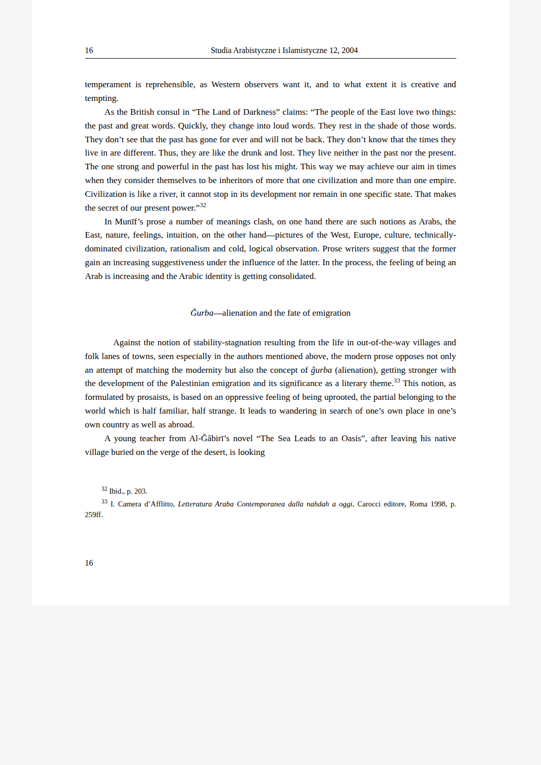16 Studia Arabistyczne i Islamistyczne 12, 2004
temperament is reprehensible, as Western observers want it, and to what extent it is creative and tempting.
As the British consul in “The Land of Darkness” claims: “The people of the East love two things: the past and great words. Quickly, they change into loud words. They rest in the shade of those words. They don’t see that the past has gone for ever and will not be back. They don’t know that the times they live in are different. Thus, they are like the drunk and lost. They live neither in the past nor the present. The one strong and powerful in the past has lost his might. This way we may achieve our aim in times when they consider themselves to be inheritors of more that one civilization and more than one empire. Civilization is like a river, it cannot stop in its development nor remain in one specific state. That makes the secret of our present power.”32
In Munīf’s prose a number of meanings clash, on one hand there are such notions as Arabs, the East, nature, feelings, intuition, on the other hand—pictures of the West, Europe, culture, technically-dominated civilization, rationalism and cold, logical observation. Prose writers suggest that the former gain an increasing suggestiveness under the influence of the latter. In the process, the feeling of being an Arab is increasing and the Arabic identity is getting consolidated.
Ğurba—alienation and the fate of emigration
Against the notion of stability-stagnation resulting from the life in out-of-the-way villages and folk lanes of towns, seen especially in the authors mentioned above, the modern prose opposes not only an attempt of matching the modernity but also the concept of ĝurba (alienation), getting stronger with the development of the Palestinian emigration and its significance as a literary theme.33 This notion, as formulated by prosaists, is based on an oppressive feeling of being uprooted, the partial belonging to the world which is half familiar, half strange. It leads to wandering in search of one’s own place in one’s own country as well as abroad.
A young teacher from Al-Ğābirī’s novel “The Sea Leads to an Oasis”, after leaving his native village buried on the verge of the desert, is looking
32 Ibid., p. 203.
33 I. Camera d’Afflitto, Letteratura Araba Contemporanea dalla nahdah a oggi, Carocci editore, Roma 1998, p. 259ff.
16